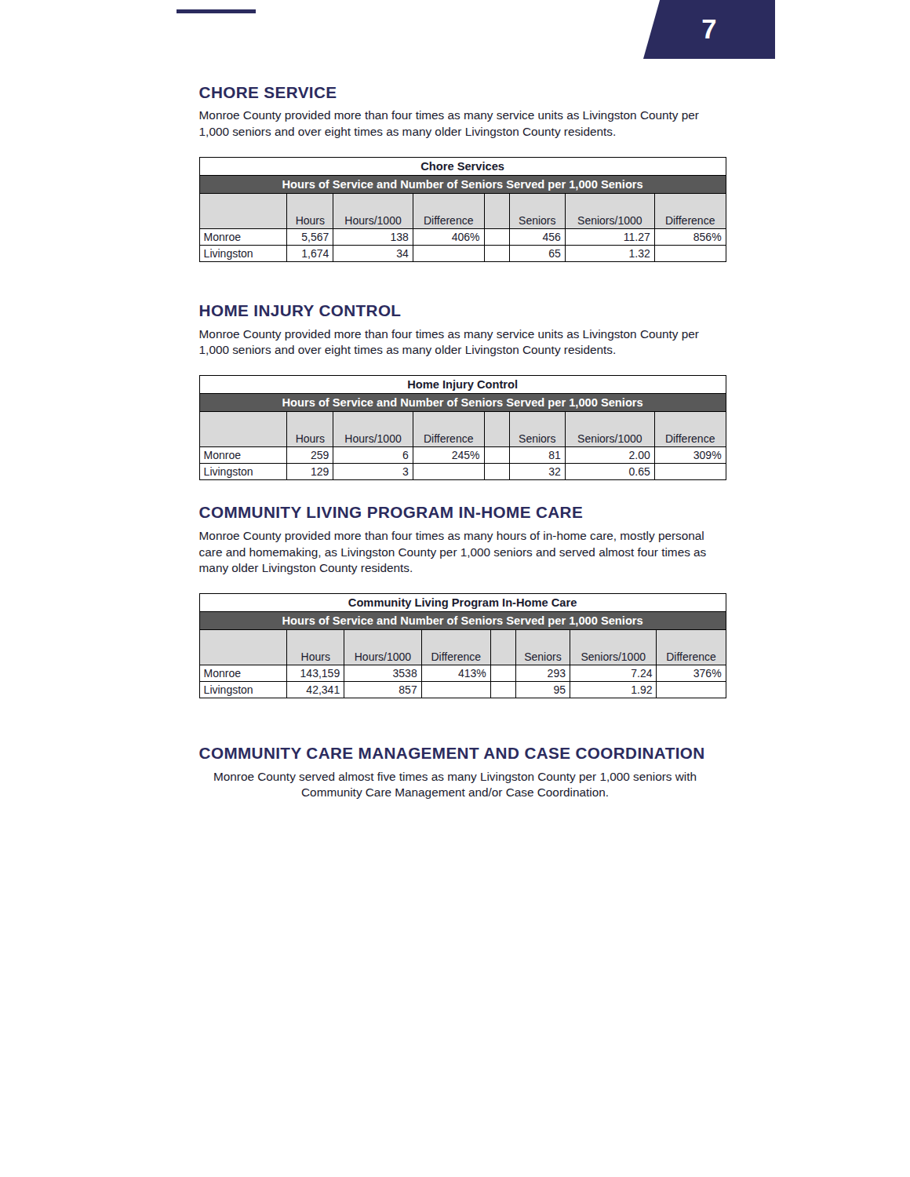7
Chore Service
Monroe County provided more than four times as many service units as Livingston County per 1,000 seniors and over eight times as many older Livingston County residents.
| Chore Services |
| Hours of Service and Number of Seniors Served per 1,000 Seniors |
| | Hours | Hours/1000 | Difference | | Seniors | Seniors/1000 | Difference |
| Monroe | 5,567 | 138 | 406% | | 456 | 11.27 | 856% |
| Livingston | 1,674 | 34 | | | 65 | 1.32 | |
Home Injury Control
Monroe County provided more than four times as many service units as Livingston County per 1,000 seniors and over eight times as many older Livingston County residents.
| Home Injury Control |
| Hours of Service and Number of Seniors Served per 1,000 Seniors |
| | Hours | Hours/1000 | Difference | | Seniors | Seniors/1000 | Difference |
| Monroe | 259 | 6 | 245% | | 81 | 2.00 | 309% |
| Livingston | 129 | 3 | | | 32 | 0.65 | |
Community Living Program In-Home Care
Monroe County provided more than four times as many hours of in-home care, mostly personal care and homemaking, as Livingston County per 1,000 seniors and served almost four times as many older Livingston County residents.
| Community Living Program In-Home Care |
| Hours of Service and Number of Seniors Served per 1,000 Seniors |
| | Hours | Hours/1000 | Difference | | Seniors | Seniors/1000 | Difference |
| Monroe | 143,159 | 3538 | 413% | | 293 | 7.24 | 376% |
| Livingston | 42,341 | 857 | | | 95 | 1.92 | |
Community Care Management and Case Coordination
Monroe County served almost five times as many Livingston County per 1,000 seniors with Community Care Management and/or Case Coordination.